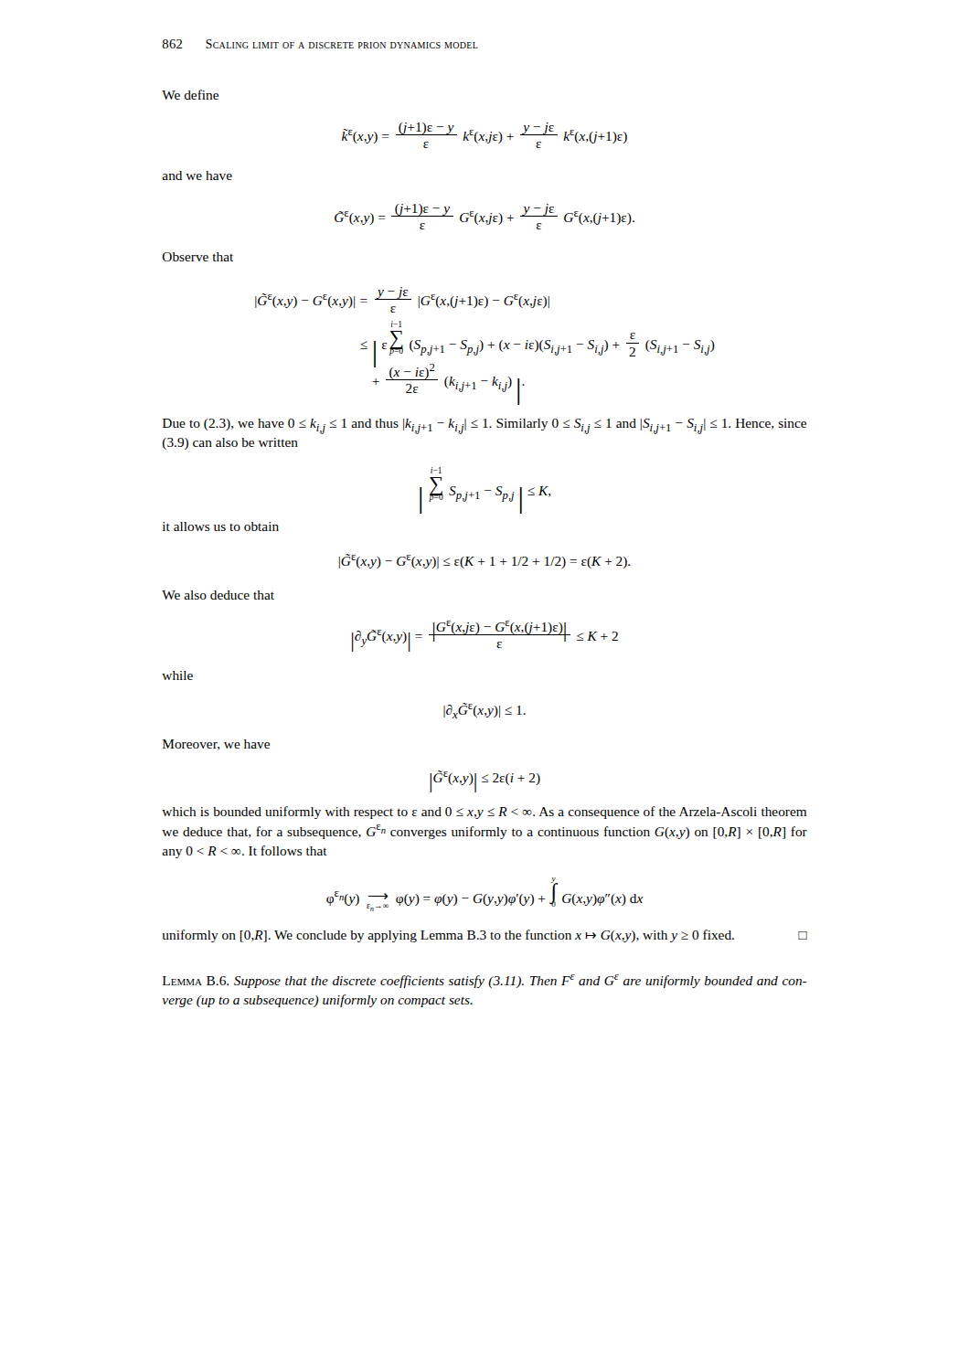862 Scaling limit of a discrete prion dynamics model
We define
k̃ε(x,y) = (j+1)ε − y ε kε(x,jε) + y − jε ε kε(x,(j+1)ε)
and we have
G̃ε(x,y) = (j+1)ε − y ε Gε(x,jε) + y − jε ε Gε(x,(j+1)ε).
Observe that
|G̃ε(x,y) − Gε(x,y)|
=
y − jε ε |Gε(x,(j+1)ε) − Gε(x,jε)|
≤
| εi−1∑p=0 (Sp,j+1 − Sp,j) + (x − iε)(Si,j+1 − Si,j) + ε 2 (Si,j+1 − Si,j)
+ (x − iε)22ε (ki,j+1 − ki,j) |.
Due to (2.3), we have 0 ≤ ki,j ≤ 1 and thus |ki,j+1 − ki,j| ≤ 1. Similarly 0 ≤ Si,j ≤ 1 and |Si,j+1 − Si,j| ≤ 1. Hence, since (3.9) can also be written
| i−1∑p=0 Sp,j+1 − Sp,j | ≤ K,
it allows us to obtain
|G̃ε(x,y) − Gε(x,y)| ≤ ε(K + 1 + 1/2 + 1/2) = ε(K + 2).
We also deduce that
|∂yG̃ε(x,y)| = |Gε(x,jε) − Gε(x,(j+1)ε)| ε ≤ K + 2
while
|∂xG̃ε(x,y)| ≤ 1.
Moreover, we have
|G̃ε(x,y)| ≤ 2ε(i + 2)
which is bounded uniformly with respect to ε and 0 ≤ x,y ≤ R < ∞. As a consequence of the Arzela-Ascoli theorem we deduce that, for a subsequence, Gεn converges uniformly to a continuous function G(x,y) on [0,R] × [0,R] for any 0 < R < ∞. It follows that
φεn(y) ⟶εn→∞ φ(y) = φ(y) − G(y,y)φ′(y) + y∫0 G(x,y)φ″(x) dx
uniformly on [0,R]. We conclude by applying Lemma B.3 to the function x ↦ G(x,y), with y ≥ 0 fixed. □
Lemma B.6. Suppose that the discrete coefficients satisfy (3.11). Then Fε and Gε are uniformly bounded and converge (up to a subsequence) uniformly on compact sets.